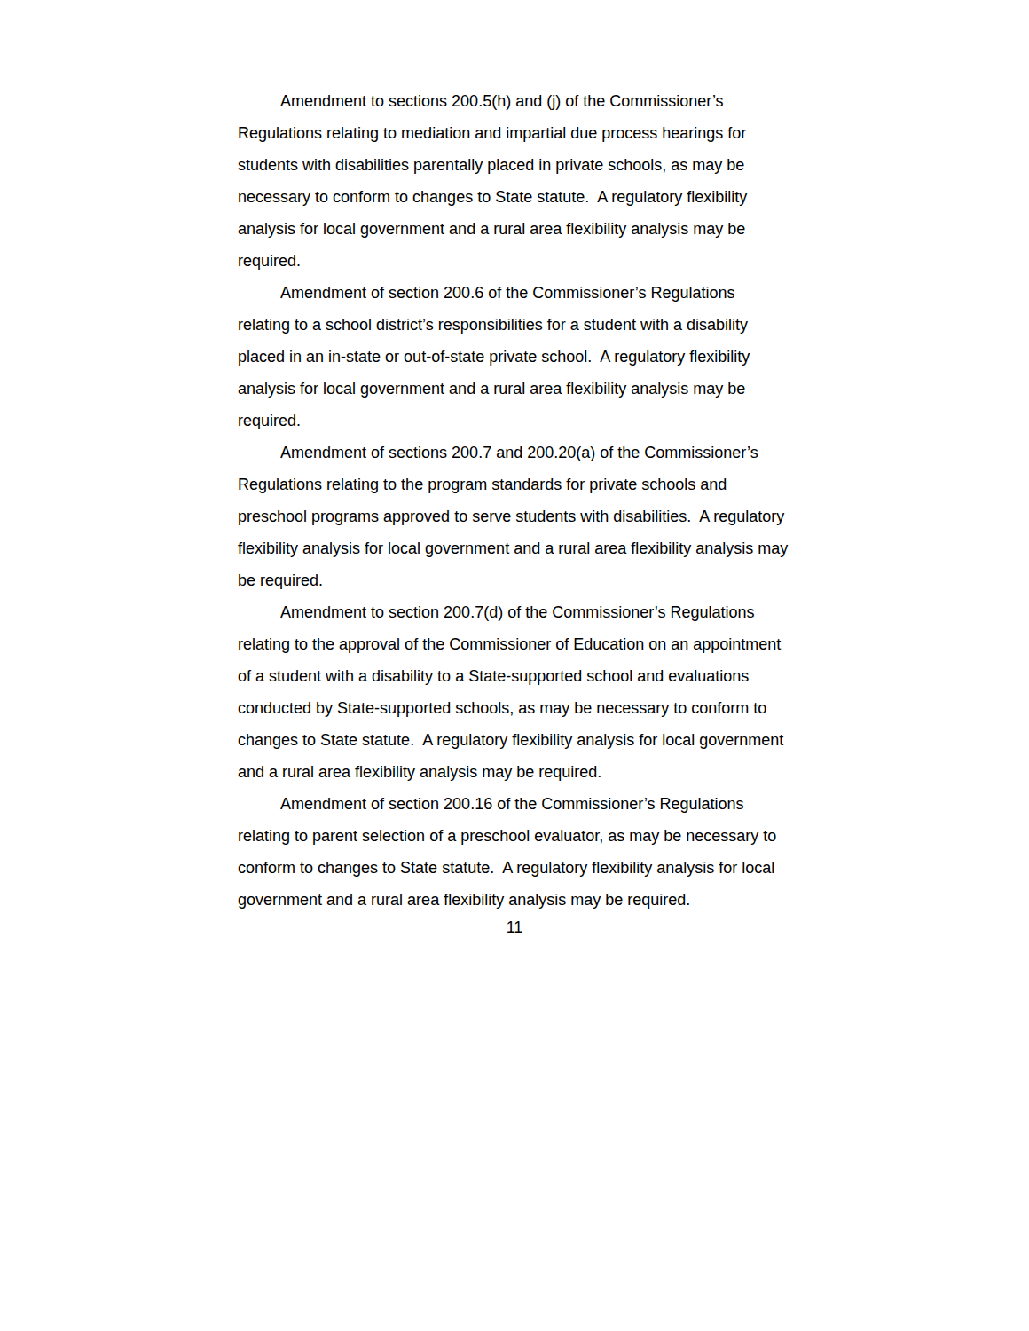Amendment to sections 200.5(h) and (j) of the Commissioner’s Regulations relating to mediation and impartial due process hearings for students with disabilities parentally placed in private schools, as may be necessary to conform to changes to State statute. A regulatory flexibility analysis for local government and a rural area flexibility analysis may be required.
Amendment of section 200.6 of the Commissioner’s Regulations relating to a school district’s responsibilities for a student with a disability placed in an in-state or out-of-state private school. A regulatory flexibility analysis for local government and a rural area flexibility analysis may be required.
Amendment of sections 200.7 and 200.20(a) of the Commissioner’s Regulations relating to the program standards for private schools and preschool programs approved to serve students with disabilities. A regulatory flexibility analysis for local government and a rural area flexibility analysis may be required.
Amendment to section 200.7(d) of the Commissioner’s Regulations relating to the approval of the Commissioner of Education on an appointment of a student with a disability to a State-supported school and evaluations conducted by State-supported schools, as may be necessary to conform to changes to State statute. A regulatory flexibility analysis for local government and a rural area flexibility analysis may be required.
Amendment of section 200.16 of the Commissioner’s Regulations relating to parent selection of a preschool evaluator, as may be necessary to conform to changes to State statute. A regulatory flexibility analysis for local government and a rural area flexibility analysis may be required.
11